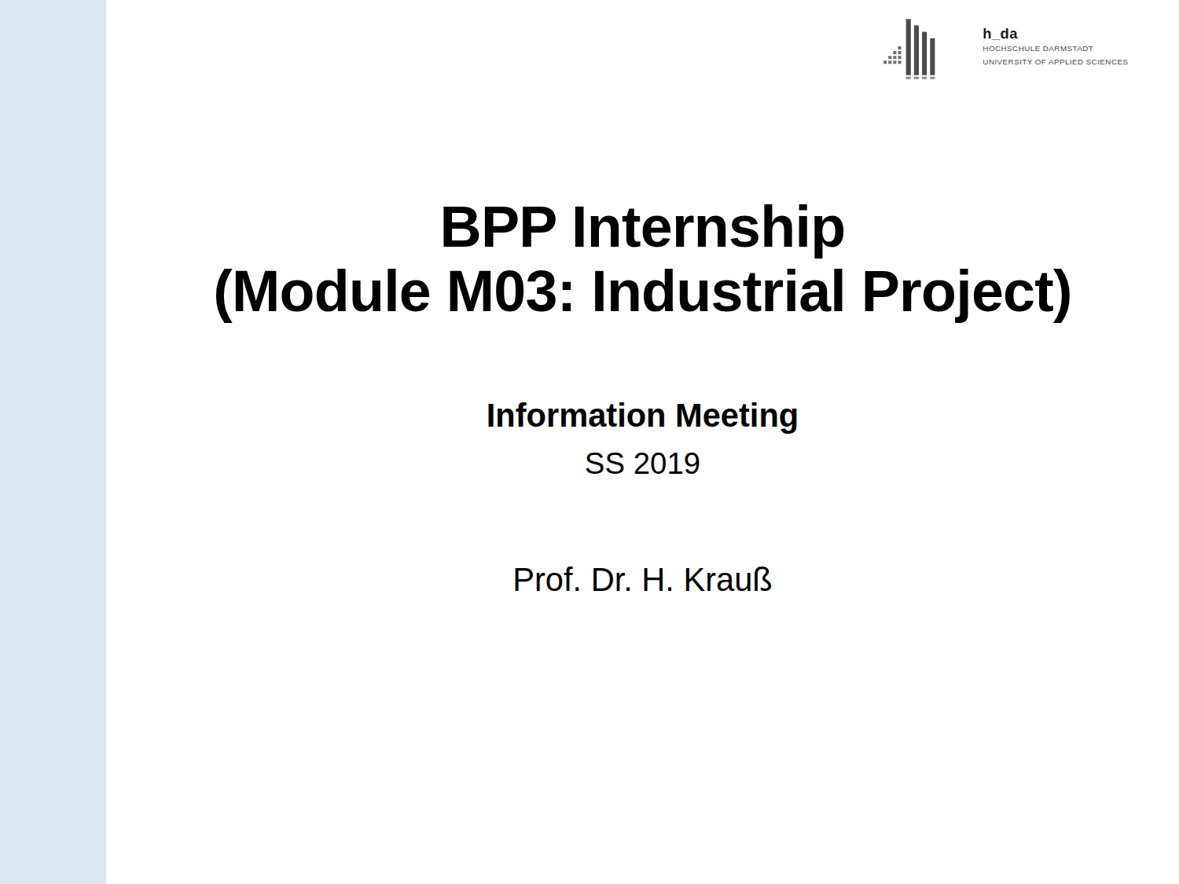h_da
Hochschule Darmstadt
University of Applied Sciences
BPP Internship (Module M03: Industrial Project)
Information Meeting
SS 2019
Prof. Dr. H. Krauß